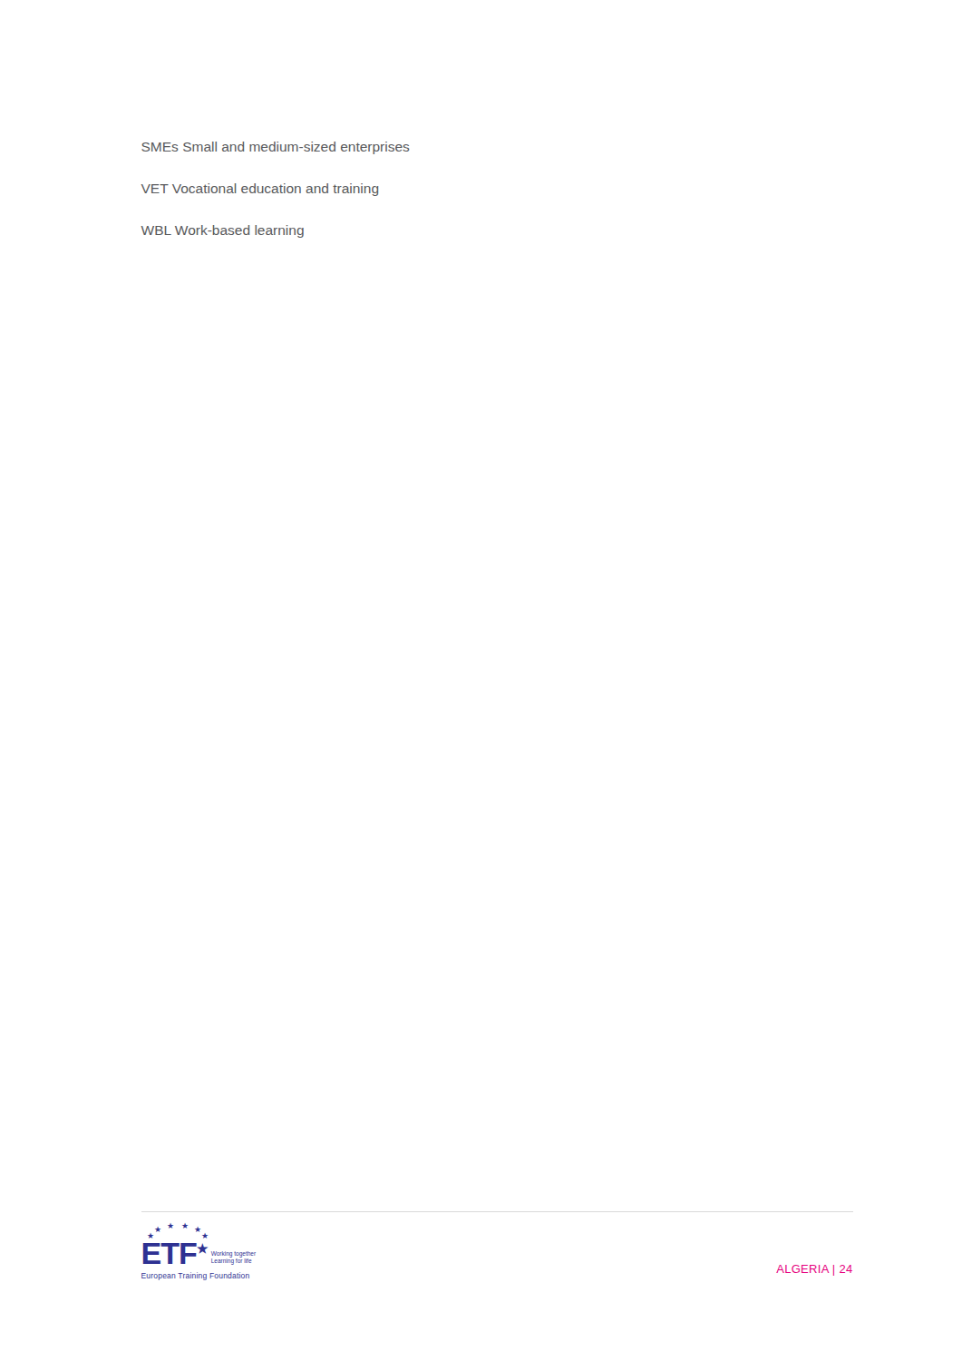SMEs Small and medium-sized enterprises
VET Vocational education and training
WBL Work-based learning
★★★★★★
ETF★
Working together
Learning for life
European Training Foundation
ALGERIA | 24